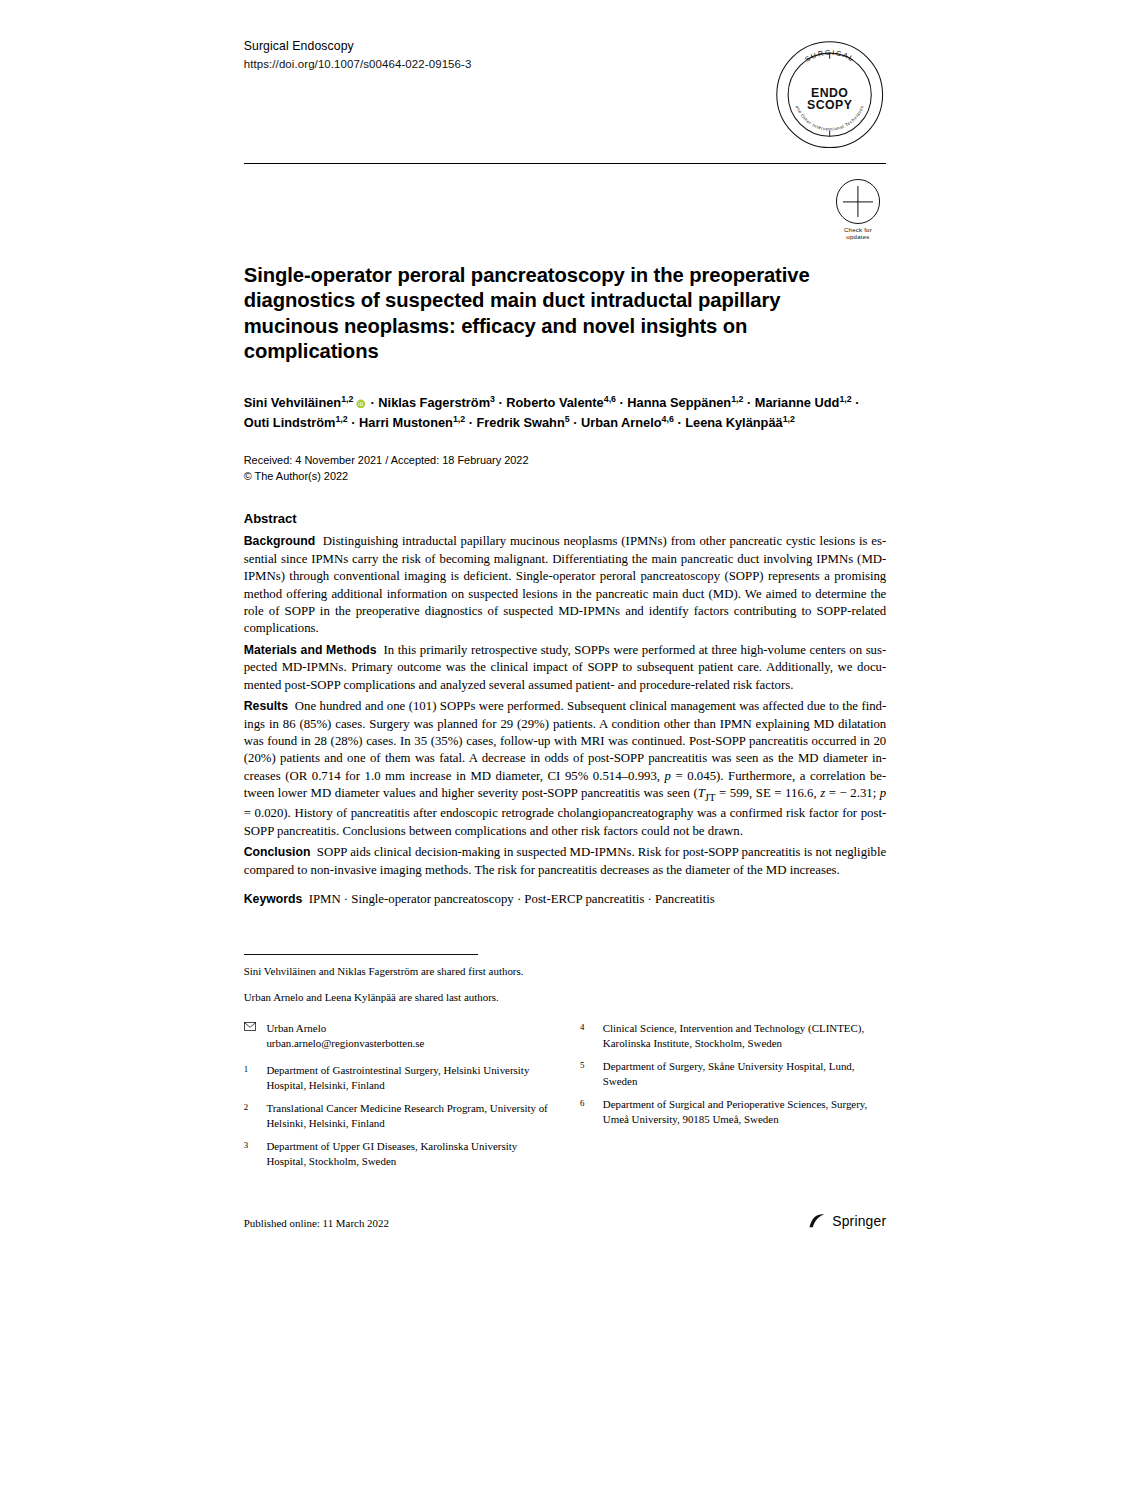Surgical Endoscopy
https://doi.org/10.1007/s00464-022-09156-3
SURGICAL and Other Interventional Techniques ENDO SCOPY
Check for
updates
Single-operator peroral pancreatoscopy in the preoperative diagnostics of suspected main duct intraductal papillary mucinous neoplasms: efficacy and novel insights on complications
Sini Vehviläinen1,2 · Niklas Fagerström3 · Roberto Valente4,6 · Hanna Seppänen1,2 · Marianne Udd1,2 ·
Outi Lindström1,2 · Harri Mustonen1,2 · Fredrik Swahn5 · Urban Arnelo4,6 · Leena Kylänpää1,2
Received: 4 November 2021 / Accepted: 18 February 2022
© The Author(s) 2022
Abstract
Background Distinguishing intraductal papillary mucinous neoplasms (IPMNs) from other pancreatic cystic lesions is essential since IPMNs carry the risk of becoming malignant. Differentiating the main pancreatic duct involving IPMNs (MD-IPMNs) through conventional imaging is deficient. Single-operator peroral pancreatoscopy (SOPP) represents a promising method offering additional information on suspected lesions in the pancreatic main duct (MD). We aimed to determine the role of SOPP in the preoperative diagnostics of suspected MD-IPMNs and identify factors contributing to SOPP-related complications.
Materials and Methods In this primarily retrospective study, SOPPs were performed at three high-volume centers on suspected MD-IPMNs. Primary outcome was the clinical impact of SOPP to subsequent patient care. Additionally, we documented post-SOPP complications and analyzed several assumed patient- and procedure-related risk factors.
Results One hundred and one (101) SOPPs were performed. Subsequent clinical management was affected due to the findings in 86 (85%) cases. Surgery was planned for 29 (29%) patients. A condition other than IPMN explaining MD dilatation was found in 28 (28%) cases. In 35 (35%) cases, follow-up with MRI was continued. Post-SOPP pancreatitis occurred in 20 (20%) patients and one of them was fatal. A decrease in odds of post-SOPP pancreatitis was seen as the MD diameter increases (OR 0.714 for 1.0 mm increase in MD diameter, CI 95% 0.514–0.993, p = 0.045). Furthermore, a correlation between lower MD diameter values and higher severity post-SOPP pancreatitis was seen (TJT = 599, SE = 116.6, z = − 2.31; p = 0.020). History of pancreatitis after endoscopic retrograde cholangiopancreatography was a confirmed risk factor for post-SOPP pancreatitis. Conclusions between complications and other risk factors could not be drawn.
Conclusion SOPP aids clinical decision-making in suspected MD-IPMNs. Risk for post-SOPP pancreatitis is not negligible compared to non-invasive imaging methods. The risk for pancreatitis decreases as the diameter of the MD increases.
Keywords IPMN · Single-operator pancreatoscopy · Post-ERCP pancreatitis · Pancreatitis
Sini Vehviläinen and Niklas Fagerström are shared first authors.
Urban Arnelo and Leena Kylänpää are shared last authors.
Urban Arnelo
urban.arnelo@regionvasterbotten.se
1
Department of Gastrointestinal Surgery, Helsinki University Hospital, Helsinki, Finland
2
Translational Cancer Medicine Research Program, University of Helsinki, Helsinki, Finland
3
Department of Upper GI Diseases, Karolinska University Hospital, Stockholm, Sweden
4
Clinical Science, Intervention and Technology (CLINTEC), Karolinska Institute, Stockholm, Sweden
5
Department of Surgery, Skåne University Hospital, Lund, Sweden
6
Department of Surgical and Perioperative Sciences, Surgery, Umeå University, 90185 Umeå, Sweden
Published online: 11 March 2022
Springer